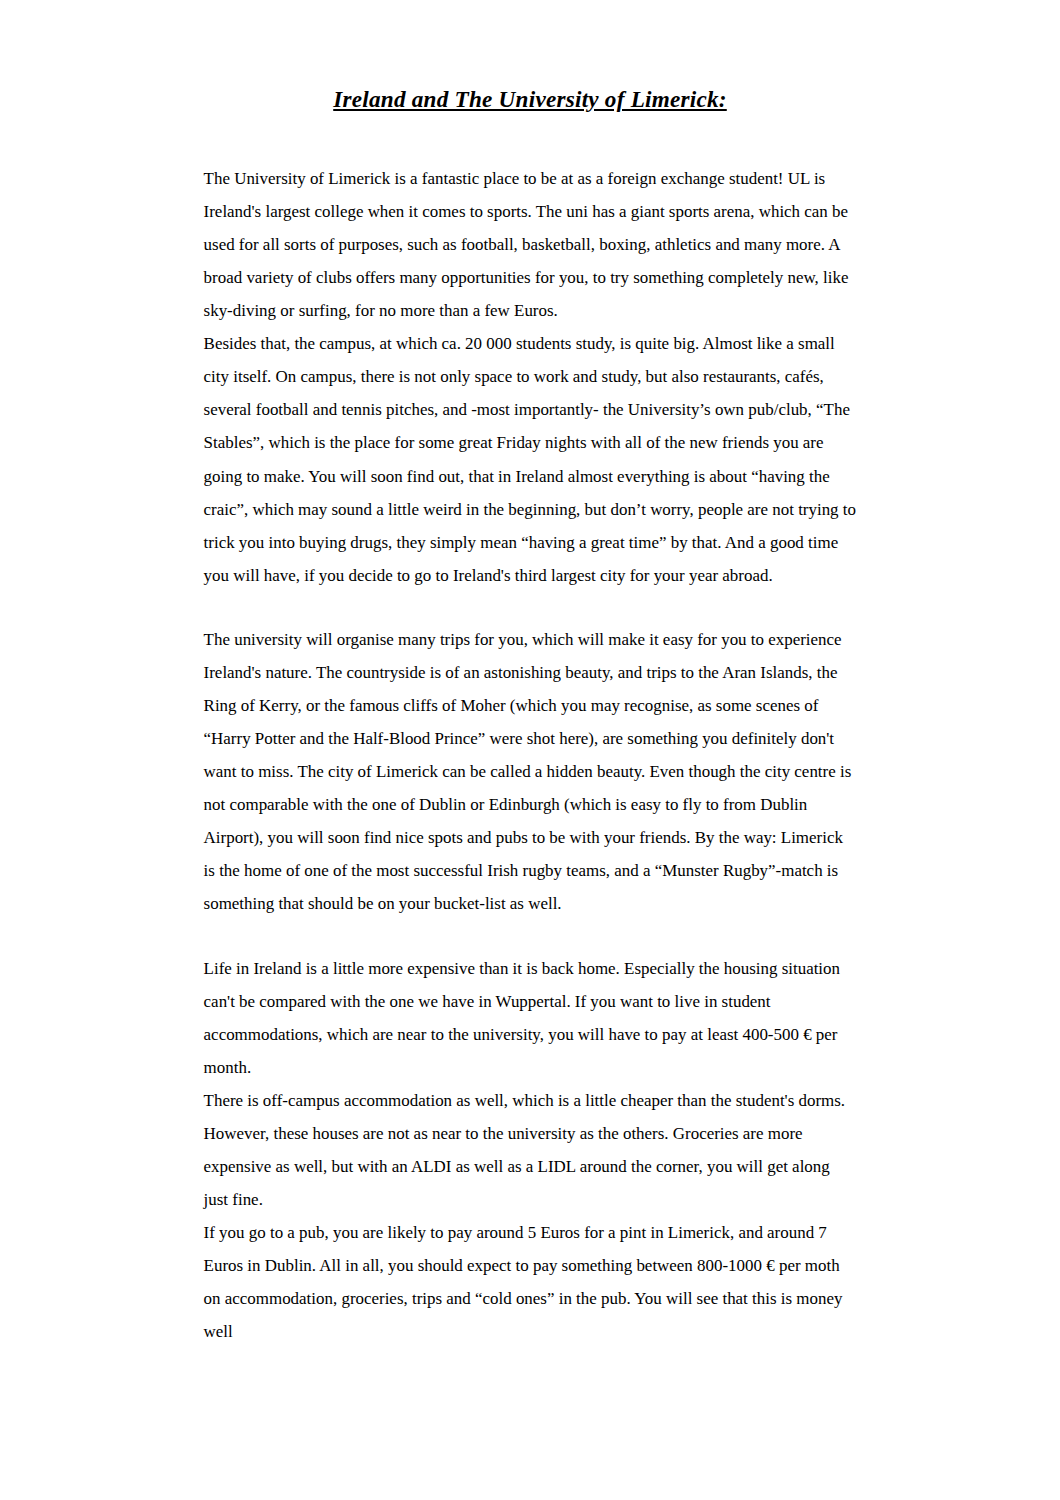Ireland and The University of Limerick:
The University of Limerick is a fantastic place to be at as a foreign exchange student! UL is Ireland's largest college when it comes to sports. The uni has a giant sports arena, which can be used for all sorts of purposes, such as football, basketball, boxing, athletics and many more. A broad variety of clubs offers many opportunities for you, to try something completely new, like sky-diving or surfing, for no more than a few Euros.
Besides that, the campus, at which ca. 20 000 students study, is quite big. Almost like a small city itself. On campus, there is not only space to work and study, but also restaurants, cafés, several football and tennis pitches, and -most importantly- the University’s own pub/club, “The Stables”, which is the place for some great Friday nights with all of the new friends you are going to make. You will soon find out, that in Ireland almost everything is about “having the craic”, which may sound a little weird in the beginning, but don’t worry, people are not trying to trick you into buying drugs, they simply mean “having a great time” by that. And a good time you will have, if you decide to go to Ireland's third largest city for your year abroad.
The university will organise many trips for you, which will make it easy for you to experience Ireland's nature. The countryside is of an astonishing beauty, and trips to the Aran Islands, the Ring of Kerry, or the famous cliffs of Moher (which you may recognise, as some scenes of “Harry Potter and the Half-Blood Prince” were shot here), are something you definitely don't want to miss. The city of Limerick can be called a hidden beauty. Even though the city centre is not comparable with the one of Dublin or Edinburgh (which is easy to fly to from Dublin Airport), you will soon find nice spots and pubs to be with your friends. By the way: Limerick is the home of one of the most successful Irish rugby teams, and a “Munster Rugby”-match is something that should be on your bucket-list as well.
Life in Ireland is a little more expensive than it is back home. Especially the housing situation can't be compared with the one we have in Wuppertal. If you want to live in student accommodations, which are near to the university, you will have to pay at least 400-500 € per month.
There is off-campus accommodation as well, which is a little cheaper than the student's dorms. However, these houses are not as near to the university as the others. Groceries are more expensive as well, but with an ALDI as well as a LIDL around the corner, you will get along just fine.
If you go to a pub, you are likely to pay around 5 Euros for a pint in Limerick, and around 7 Euros in Dublin. All in all, you should expect to pay something between 800-1000 € per moth on accommodation, groceries, trips and “cold ones” in the pub. You will see that this is money well